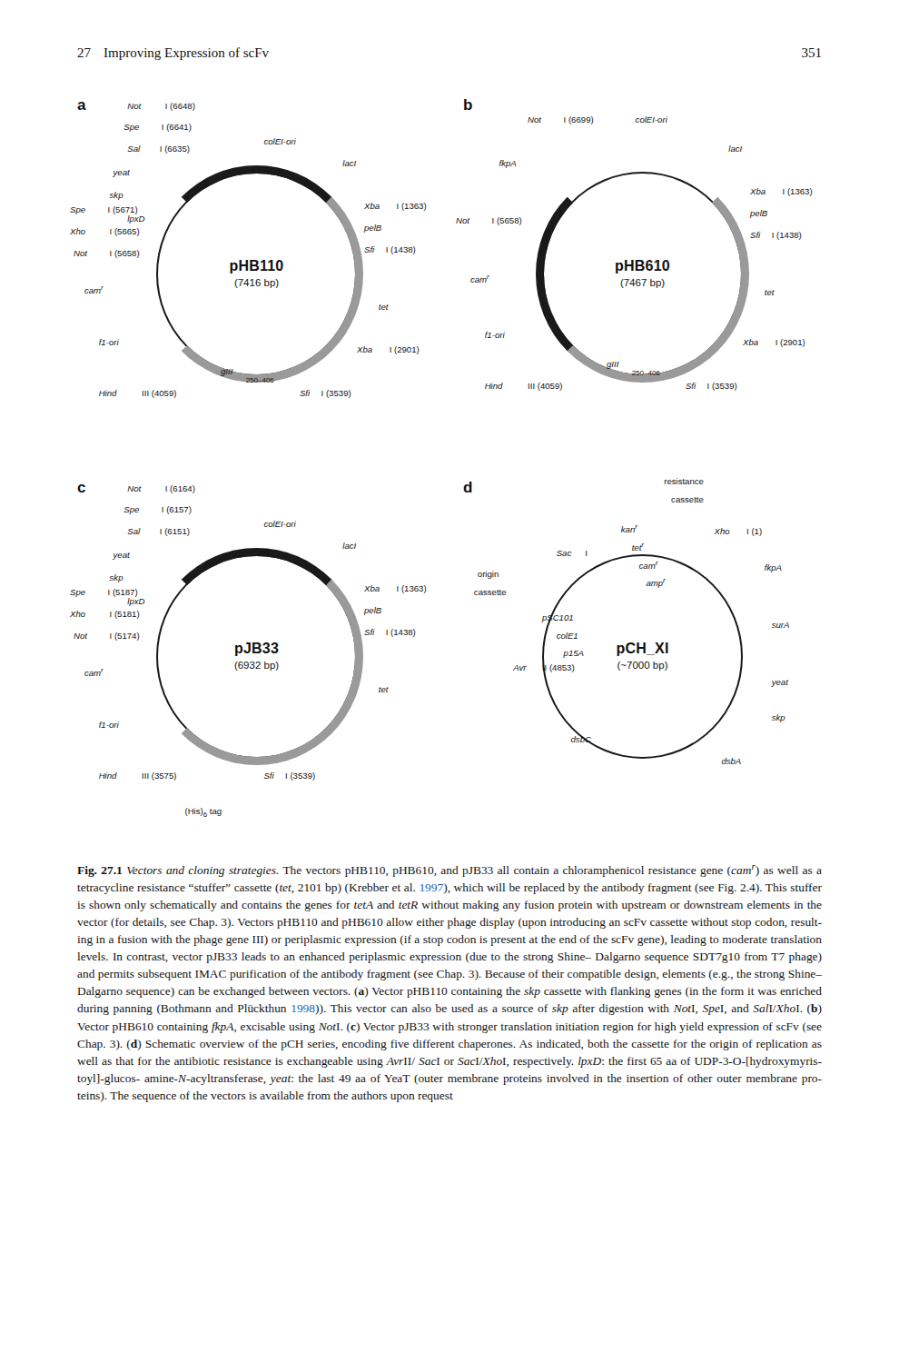27 Improving Expression of scFv 351
a
pHB110 (7416 bp)
Not I (6648) Spe I (6641) Sal I (6635) yeat skp lpxD Spe I (5671) Xho I (5665) Not I (5658) camr f1-ori Hind III (4059) colEI-ori lacI Xba I (1363) pelB Sfi I (1438) tet Xba I (2901) Sfi I (3539) gIII 250–406
b
pHB610 (7467 bp)
Not I (6699) colEI-ori lacI fkpA Not I (5658) Xba I (1363) pelB Sfi I (1438) camr f1-ori tet Xba I (2901) Hind III (4059) Sfi I (3539) gIII 250–406
c
pJB33 (6932 bp)
Not I (6164) Spe I (6157) Sal I (6151) yeat skp lpxD Spe I (5187) Xho I (5181) Not I (5174) camr f1-ori colEI-ori lacI Xba I (1363) pelB Sfi I (1438) tet Hind III (3575) Sfi I (3539) (His)6 tag
d
pCH_XI (~7000 bp)
resistance cassette kanr tetr camr ampr Xho I (1) Sac I origin cassette pSC101 colE1 p15A Avr II (4853) fkpA surA yeat skp dsbA dsbC
Fig. 27.1 Vectors and cloning strategies. The vectors pHB110, pHB610, and pJB33 all contain a chloramphenicol resistance gene (camr) as well as a tetracycline resistance “stuffer” cassette (tet, 2101 bp) (Krebber et al. 1997), which will be replaced by the antibody fragment (see Fig. 2.4). This stuffer is shown only schematically and contains the genes for tetA and tetR without making any fusion protein with upstream or downstream elements in the vector (for details, see Chap. 3). Vectors pHB110 and pHB610 allow either phage display (upon introducing an scFv cassette without stop codon, resulting in a fusion with the phage gene III) or periplasmic expression (if a stop codon is present at the end of the scFv gene), leading to moderate translation levels. In contrast, vector pJB33 leads to an enhanced periplasmic expression (due to the strong Shine– Dalgarno sequence SDT7g10 from T7 phage) and permits subsequent IMAC purification of the antibody fragment (see Chap. 3). Because of their compatible design, elements (e.g., the strong Shine– Dalgarno sequence) can be exchanged between vectors. (a) Vector pHB110 containing the skp cassette with flanking genes (in the form it was enriched during panning (Bothmann and Plückthun 1998)). This vector can also be used as a source of skp after digestion with Not I, Spe I, and Sal I/Xho I. (b) Vector pHB610 containing fkpA, excisable using Not I. (c) Vector pJB33 with stronger translation initiation region for high yield expression of scFv (see Chap. 3). (d) Schematic overview of the pCH series, encoding five different chaperones. As indicated, both the cassette for the origin of replication as well as that for the antibiotic resistance is exchangeable using Avr II/ Sac I or Sac I/Xho I, respectively. lpxD: the first 65 aa of UDP-3-O-[hydroxymyristoyl]-glucos- amine-N-acyltransferase, yeat: the last 49 aa of YeaT (outer membrane proteins involved in the insertion of other outer membrane proteins). The sequence of the vectors is available from the authors upon request